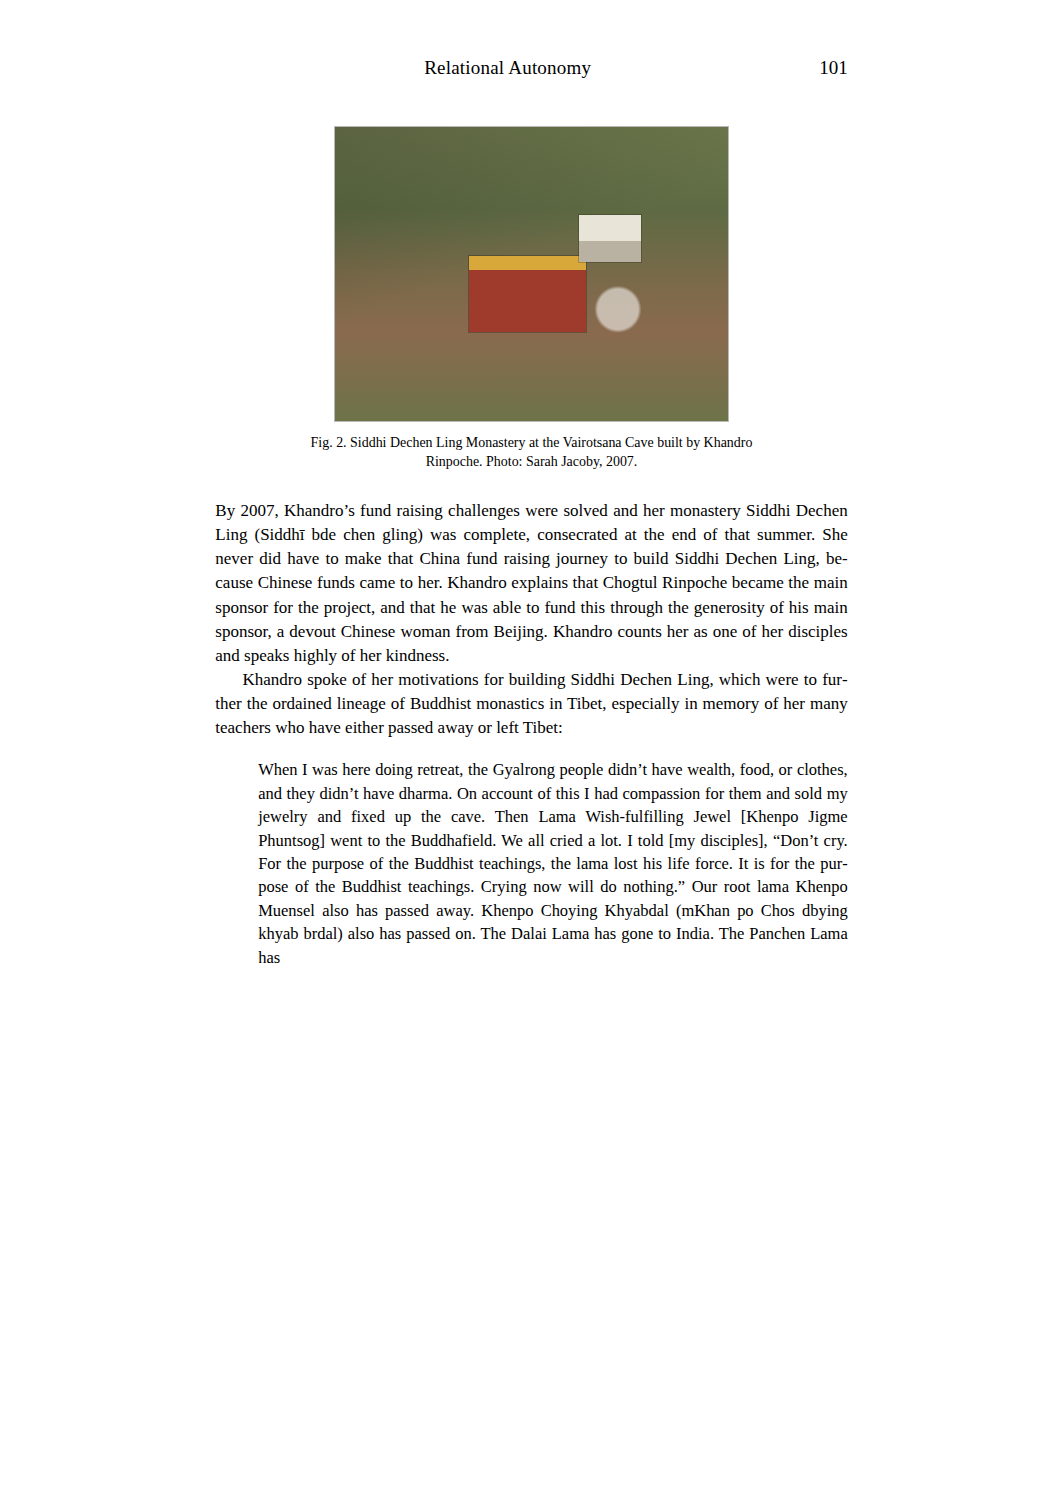Relational Autonomy 101
Fig. 2. Siddhi Dechen Ling Monastery at the Vairotsana Cave built by Khandro
Rinpoche. Photo: Sarah Jacoby, 2007.
By 2007, Khandro’s fund raising challenges were solved and her monastery Siddhi Dechen Ling (Siddhī bde chen gling) was complete, consecrated at the end of that summer. She never did have to make that China fund raising journey to build Siddhi Dechen Ling, because Chinese funds came to her. Khandro explains that Chogtul Rinpoche became the main sponsor for the project, and that he was able to fund this through the generosity of his main sponsor, a devout Chinese woman from Beijing. Khandro counts her as one of her disciples and speaks highly of her kindness.
Khandro spoke of her motivations for building Siddhi Dechen Ling, which were to further the ordained lineage of Buddhist monastics in Tibet, especially in memory of her many teachers who have either passed away or left Tibet:
When I was here doing retreat, the Gyalrong people didn’t have wealth, food, or clothes, and they didn’t have dharma. On account of this I had compassion for them and sold my jewelry and fixed up the cave. Then Lama Wish-fulfilling Jewel [Khenpo Jigme Phuntsog] went to the Buddhafield. We all cried a lot. I told [my disciples], “Don’t cry. For the purpose of the Buddhist teachings, the lama lost his life force. It is for the purpose of the Buddhist teachings. Crying now will do nothing.” Our root lama Khenpo Muensel also has passed away. Khenpo Choying Khyabdal (mKhan po Chos dbying khyab brdal) also has passed on. The Dalai Lama has gone to India. The Panchen Lama has